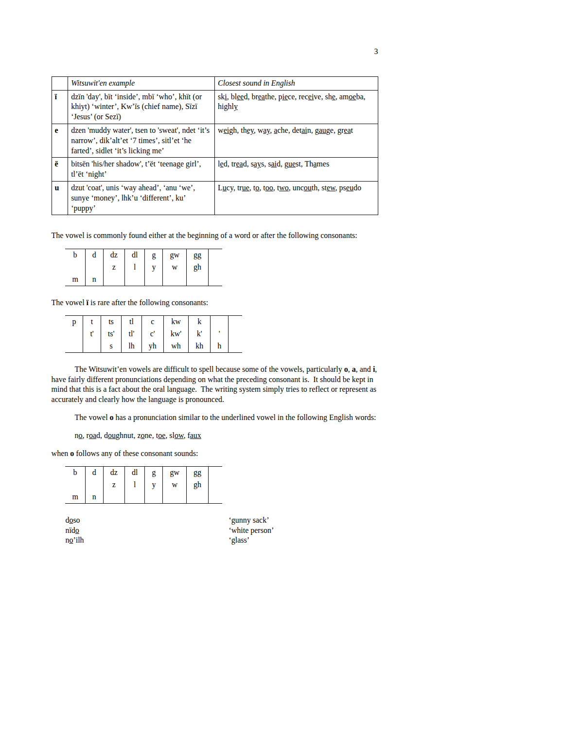3
| | Witsuwit'en example | Closest sound in English |
| --- | --- | --- |
| ï | dzïn 'day', bït ‘inside’, mbï ‘who’, khït (or khiyt) ‘winter’, Kw’ïs (chief name), Sïzï ‘Jesus’ (or Sezï) | sk i , bl ee d, br ea the, p ie ce, rec ei ve, sh e , am oe ba, highl y |
| e | dzen 'muddy water', tsen to 'sweat', ndet ‘it’s narrow’, dik’alt’et ‘7 times’, sitl’et ‘he farted’, sidlet ‘it’s licking me’ | w ei gh, th ey , w ay , a che, det ai n, g au ge, gr ea t |
| ë | bitsën 'his/her shadow', t’ët ‘teenage girl’, tl’ët ‘night’ | l e d, tr ea d, s ay s, s ai d, g ue st, Th a mes |
| u | dzut 'coat', unis ‘way ahead’, ‘anu ‘we’, sunye ‘money’, lhk’u ‘different’, ku’ ‘puppy’ | L u cy, tr ue , t o , t oo , t wo , unc ou th, st ew , ps eu do |
The vowel is commonly found either at the beginning of a word or after the following consonants:
| b | d | dz | dl | g | gw | gg | |
| | | z | l | y | w | gh | |
| m | n | | | | | | |
The vowel ï is rare after the following consonants:
| p | t | ts | tl | c | kw | k | | |
| | t' | ts' | tl' | c' | kw' | k' | ' | |
| | | s | lh | yh | wh | kh | h | |
The Witsuwit’en vowels are difficult to spell because some of the vowels, particularly o, a, and i, have fairly different pronunciations depending on what the preceding consonant is. It should be kept in mind that this is a fact about the oral language. The writing system simply tries to reflect or represent as accurately and clearly how the language is pronounced.
The vowel o has a pronunciation similar to the underlined vowel in the following English words:
no, road, doughnut, zone, toe, slow, faux
when o follows any of these consonant sounds:
| b | d | dz | dl | g | gw | gg | |
| | | z | l | y | w | gh | |
| m | n | | | | | | |
| d o so | ‘gunny sack’ |
| nïd o | ‘white person’ |
| n o ’ilh | ‘glass’ |